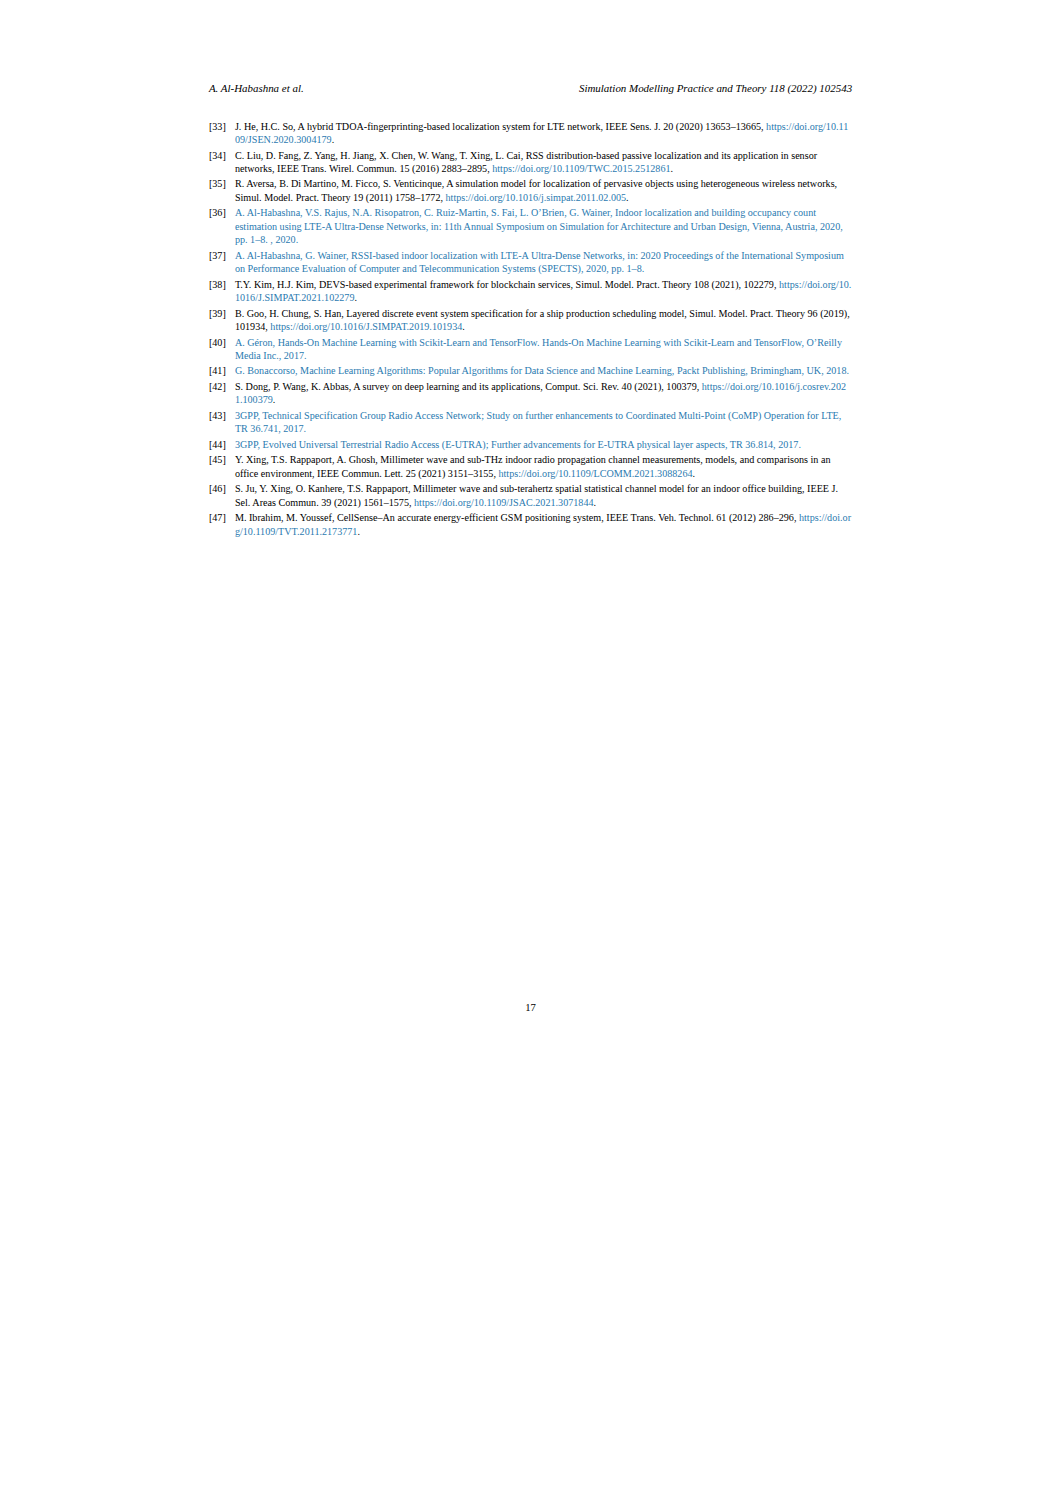A. Al-Habashna et al. Simulation Modelling Practice and Theory 118 (2022) 102543
[33] J. He, H.C. So, A hybrid TDOA-fingerprinting-based localization system for LTE network, IEEE Sens. J. 20 (2020) 13653–13665, https://doi.org/10.1109/JSEN.2020.3004179.
[34] C. Liu, D. Fang, Z. Yang, H. Jiang, X. Chen, W. Wang, T. Xing, L. Cai, RSS distribution-based passive localization and its application in sensor networks, IEEE Trans. Wirel. Commun. 15 (2016) 2883–2895, https://doi.org/10.1109/TWC.2015.2512861.
[35] R. Aversa, B. Di Martino, M. Ficco, S. Venticinque, A simulation model for localization of pervasive objects using heterogeneous wireless networks, Simul. Model. Pract. Theory 19 (2011) 1758–1772, https://doi.org/10.1016/j.simpat.2011.02.005.
[36] A. Al-Habashna, V.S. Rajus, N.A. Risopatron, C. Ruiz-Martin, S. Fai, L. O’Brien, G. Wainer, Indoor localization and building occupancy count estimation using LTE-A Ultra-Dense Networks, in: 11th Annual Symposium on Simulation for Architecture and Urban Design, Vienna, Austria, 2020, pp. 1–8. , 2020.
[37] A. Al-Habashna, G. Wainer, RSSI-based indoor localization with LTE-A Ultra-Dense Networks, in: 2020 Proceedings of the International Symposium on Performance Evaluation of Computer and Telecommunication Systems (SPECTS), 2020, pp. 1–8.
[38] T.Y. Kim, H.J. Kim, DEVS-based experimental framework for blockchain services, Simul. Model. Pract. Theory 108 (2021), 102279, https://doi.org/10.1016/J.SIMPAT.2021.102279.
[39] B. Goo, H. Chung, S. Han, Layered discrete event system specification for a ship production scheduling model, Simul. Model. Pract. Theory 96 (2019), 101934, https://doi.org/10.1016/J.SIMPAT.2019.101934.
[40] A. Géron, Hands-On Machine Learning with Scikit-Learn and TensorFlow. Hands-On Machine Learning with Scikit-Learn and TensorFlow, O’Reilly Media Inc., 2017.
[41] G. Bonaccorso, Machine Learning Algorithms: Popular Algorithms for Data Science and Machine Learning, Packt Publishing, Brimingham, UK, 2018.
[42] S. Dong, P. Wang, K. Abbas, A survey on deep learning and its applications, Comput. Sci. Rev. 40 (2021), 100379, https://doi.org/10.1016/j.cosrev.2021.100379.
[43] 3GPP, Technical Specification Group Radio Access Network; Study on further enhancements to Coordinated Multi-Point (CoMP) Operation for LTE, TR 36.741, 2017.
[44] 3GPP, Evolved Universal Terrestrial Radio Access (E-UTRA); Further advancements for E-UTRA physical layer aspects, TR 36.814, 2017.
[45] Y. Xing, T.S. Rappaport, A. Ghosh, Millimeter wave and sub-THz indoor radio propagation channel measurements, models, and comparisons in an office environment, IEEE Commun. Lett. 25 (2021) 3151–3155, https://doi.org/10.1109/LCOMM.2021.3088264.
[46] S. Ju, Y. Xing, O. Kanhere, T.S. Rappaport, Millimeter wave and sub-terahertz spatial statistical channel model for an indoor office building, IEEE J. Sel. Areas Commun. 39 (2021) 1561–1575, https://doi.org/10.1109/JSAC.2021.3071844.
[47] M. Ibrahim, M. Youssef, CellSense–An accurate energy-efficient GSM positioning system, IEEE Trans. Veh. Technol. 61 (2012) 286–296, https://doi.org/10.1109/TVT.2011.2173771.
17